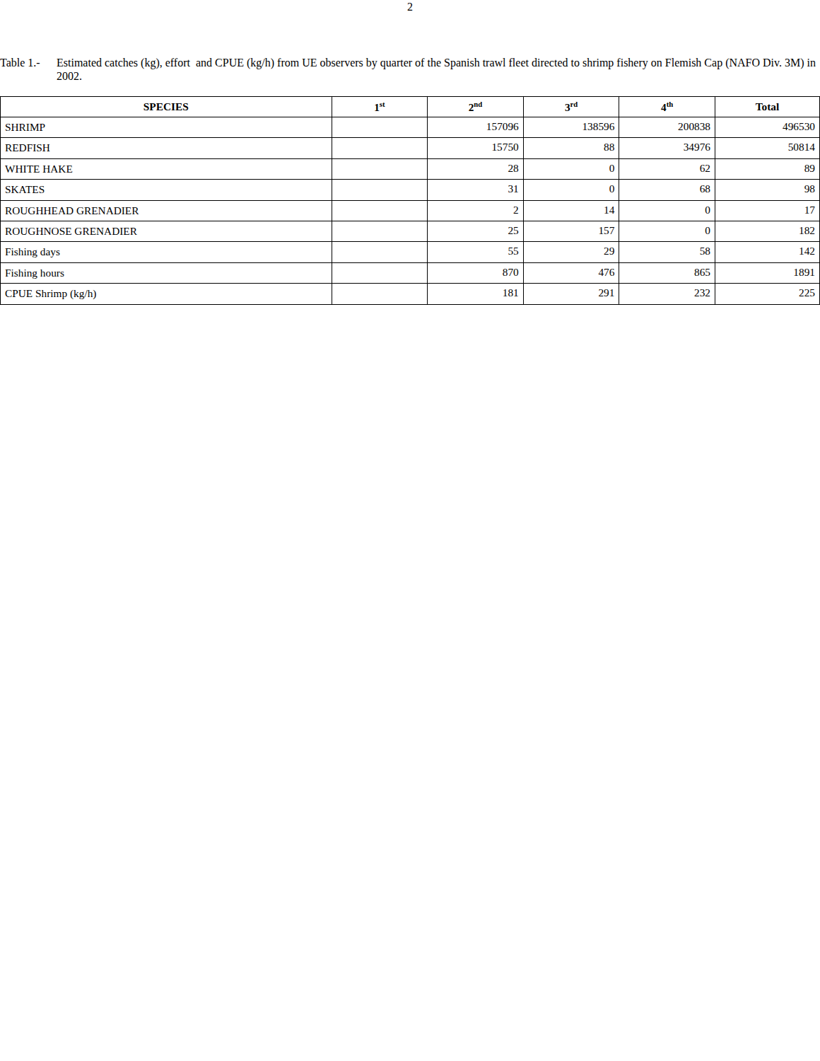2
| Table 1.- | Estimated catches (kg), effort and CPUE (kg/h) from UE observers by quarter of the Spanish trawl fleet directed to shrimp fishery on Flemish Cap (NAFO Div. 3M) in 2002. |
| SPECIES | 1 st | 2 nd | 3 rd | 4 th | Total |
| --- | --- | --- | --- | --- | --- |
| SHRIMP | | 157096 | 138596 | 200838 | 496530 |
| REDFISH | | 15750 | 88 | 34976 | 50814 |
| WHITE HAKE | | 28 | 0 | 62 | 89 |
| SKATES | | 31 | 0 | 68 | 98 |
| ROUGHHEAD GRENADIER | | 2 | 14 | 0 | 17 |
| ROUGHNOSE GRENADIER | | 25 | 157 | 0 | 182 |
| Fishing days | | 55 | 29 | 58 | 142 |
| Fishing hours | | 870 | 476 | 865 | 1891 |
| CPUE Shrimp (kg/h) | | 181 | 291 | 232 | 225 |